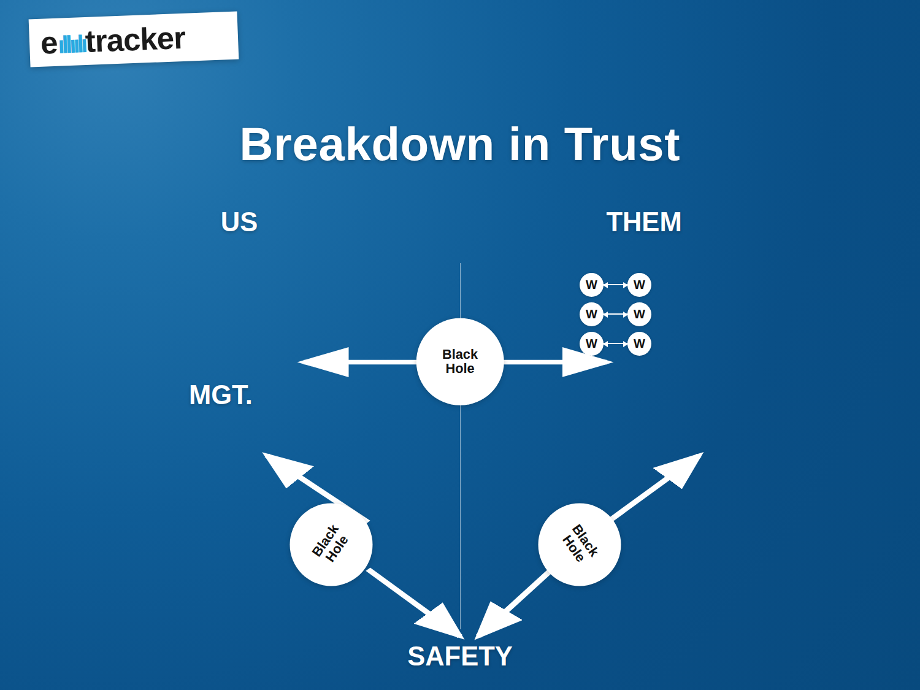eıllıılı tracker
Breakdown in Trust
US THEM MGT. SAFETY
Black Hole
Black Hole
Black Hole
W
W
W
W
W
W